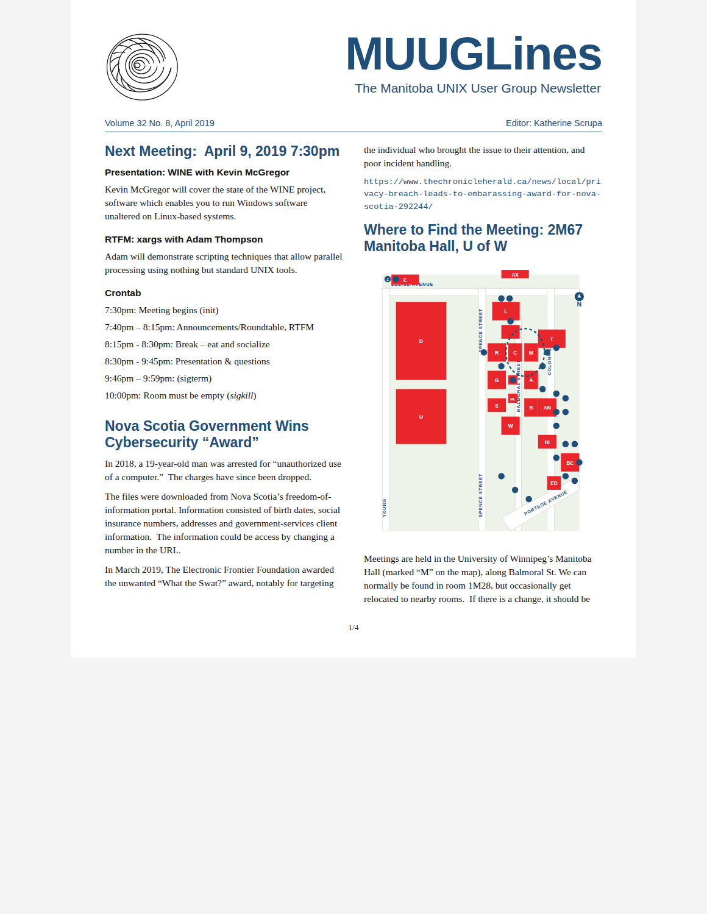MUUGLines
The Manitoba UNIX User Group Newsletter
Volume 32 No. 8, April 2019 Editor: Katherine Scrupa
Next Meeting: April 9, 2019 7:30pm
Presentation: WINE with Kevin McGregor
Kevin McGregor will cover the state of the WINE project, software which enables you to run Windows software unaltered on Linux-based systems.
RTFM: xargs with Adam Thompson
Adam will demonstrate scripting techniques that allow parallel processing using nothing but standard UNIX tools.
Crontab
7:30pm: Meeting begins (init)
7:40pm – 8:15pm: Announcements/Roundtable, RTFM
8:15pm - 8:30pm: Break – eat and socialize
8:30pm - 9:45pm: Presentation & questions
9:46pm – 9:59pm: (sigterm)
10:00pm: Room must be empty (sigkill)
Nova Scotia Government Wins Cybersecurity “Award”
In 2018, a 19-year-old man was arrested for “unauthorized use of a computer.” The charges have since been dropped.
The files were downloaded from Nova Scotia’s freedom-of-information portal. Information consisted of birth dates, social insurance numbers, addresses and government-services client information. The information could be access by changing a number in the URL.
In March 2019, The Electronic Frontier Foundation awarded the unwanted “What the Swat?” award, notably for targeting the individual who brought the issue to their attention, and poor incident handling.
https://www.thechronicleherald.ca/news/local/privacy-breach-leads-to-embarassing-award-for-nova-scotia-292244/
Where to Find the Meeting: 2M67 Manitoba Hall, U of W
ELLICE AVENUE SPENCE STREET SPENCE STREET YOUNG COLONY STREET BALMORAL STREET PORTAGE AVENUE N E Z AX D L T R C M G A U S BL B W AN RI BC ED
Meetings are held in the University of Winnipeg’s Manitoba Hall (marked “M” on the map), along Balmoral St. We can normally be found in room 1M28, but occasionally get relocated to nearby rooms. If there is a change, it should be
1/4